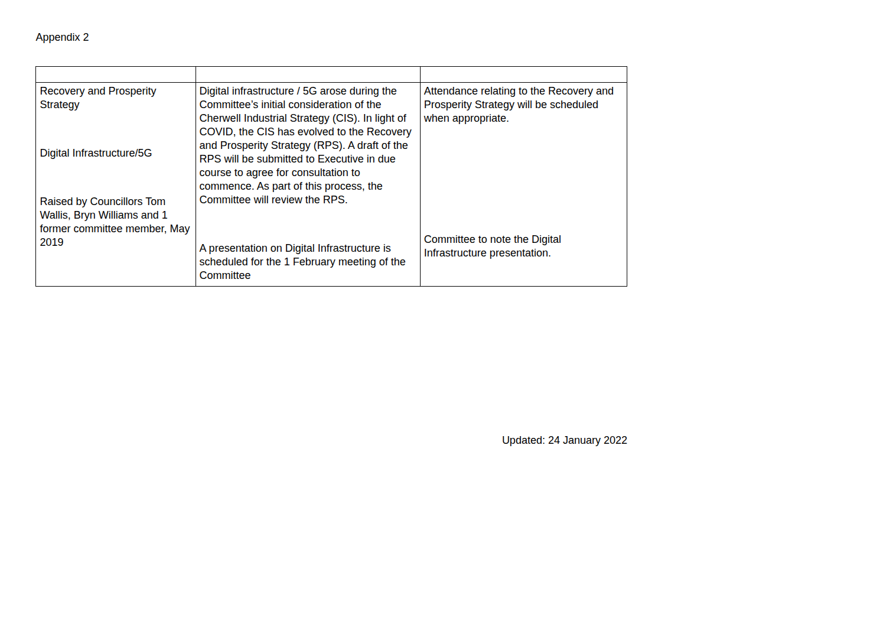Appendix 2
| Recovery and Prosperity Strategy Digital Infrastructure/5G Raised by Councillors Tom Wallis, Bryn Williams and 1 former committee member, May 2019 | Digital infrastructure / 5G arose during the Committee’s initial consideration of the Cherwell Industrial Strategy (CIS). In light of COVID, the CIS has evolved to the Recovery and Prosperity Strategy (RPS). A draft of the RPS will be submitted to Executive in due course to agree for consultation to commence. As part of this process, the Committee will review the RPS. A presentation on Digital Infrastructure is scheduled for the 1 February meeting of the Committee | Attendance relating to the Recovery and Prosperity Strategy will be scheduled when appropriate. Committee to note the Digital Infrastructure presentation. |
Updated: 24 January 2022